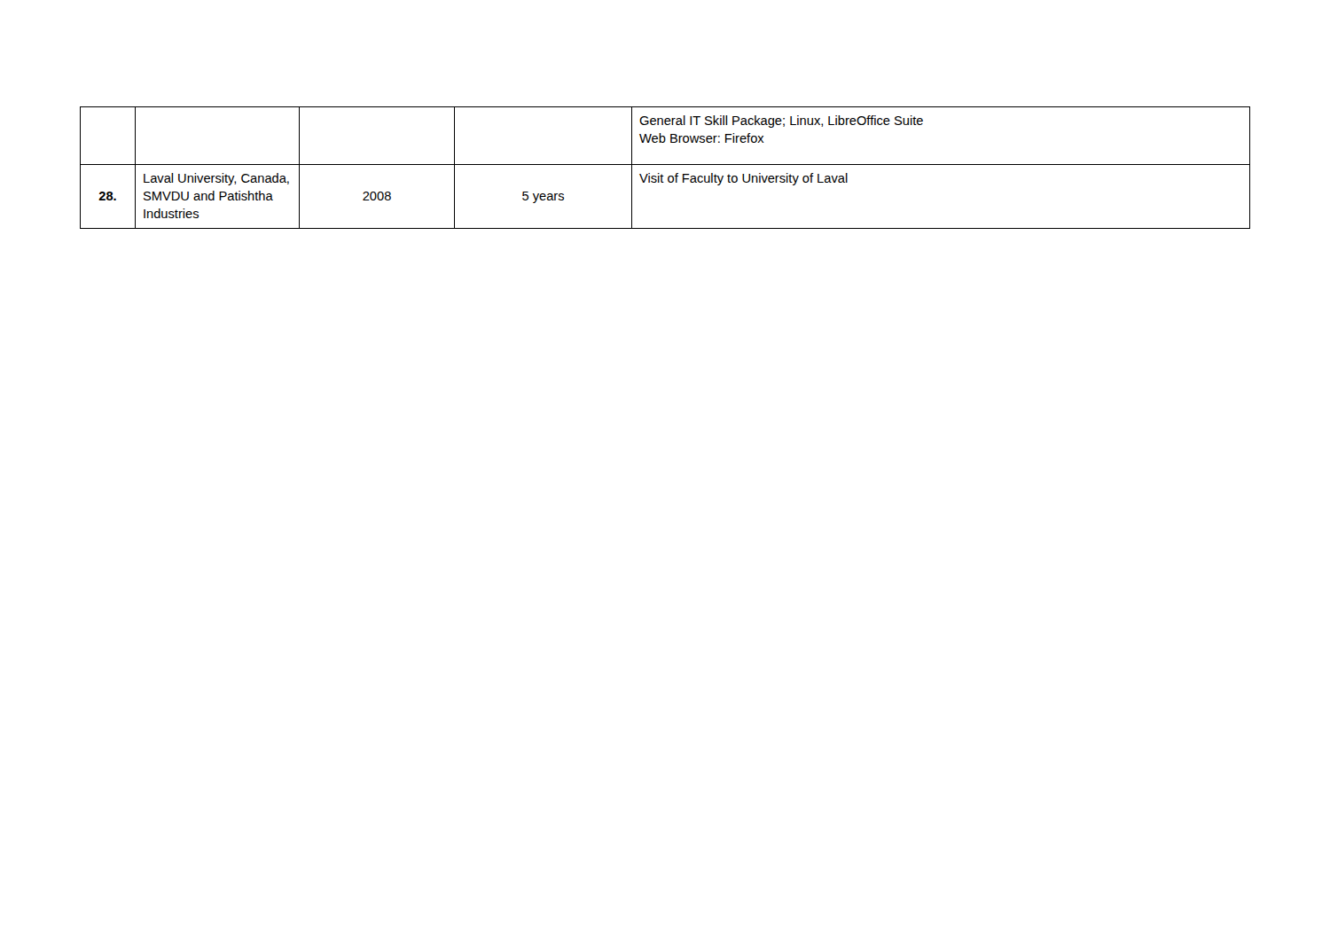| | | | | General IT Skill Package; Linux, LibreOffice Suite Web Browser: Firefox |
| 28. | Laval University, Canada, SMVDU and Patishtha Industries | 2008 | 5 years | Visit of Faculty to University of Laval |